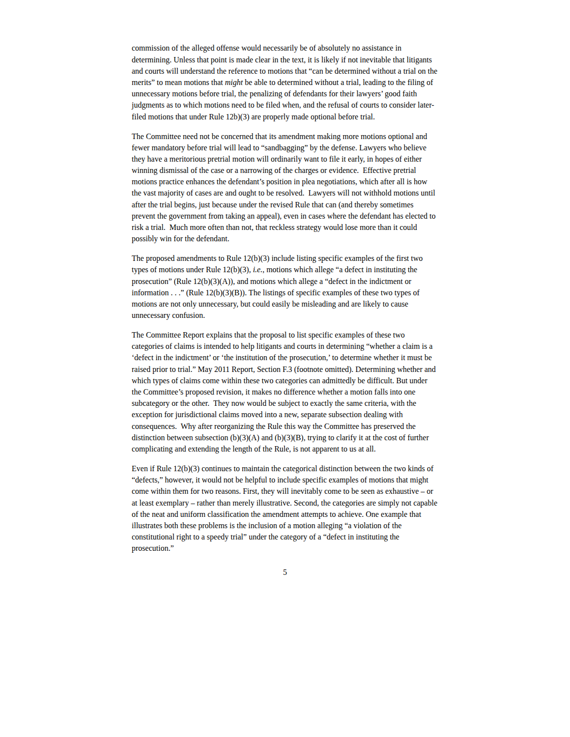commission of the alleged offense would necessarily be of absolutely no assistance in determining. Unless that point is made clear in the text, it is likely if not inevitable that litigants and courts will understand the reference to motions that “can be determined without a trial on the merits” to mean motions that might be able to determined without a trial, leading to the filing of unnecessary motions before trial, the penalizing of defendants for their lawyers’ good faith judgments as to which motions need to be filed when, and the refusal of courts to consider later-filed motions that under Rule 12b)(3) are properly made optional before trial.
The Committee need not be concerned that its amendment making more motions optional and fewer mandatory before trial will lead to “sandbagging” by the defense. Lawyers who believe they have a meritorious pretrial motion will ordinarily want to file it early, in hopes of either winning dismissal of the case or a narrowing of the charges or evidence. Effective pretrial motions practice enhances the defendant’s position in plea negotiations, which after all is how the vast majority of cases are and ought to be resolved. Lawyers will not withhold motions until after the trial begins, just because under the revised Rule that can (and thereby sometimes prevent the government from taking an appeal), even in cases where the defendant has elected to risk a trial. Much more often than not, that reckless strategy would lose more than it could possibly win for the defendant.
The proposed amendments to Rule 12(b)(3) include listing specific examples of the first two types of motions under Rule 12(b)(3), i.e., motions which allege “a defect in instituting the prosecution” (Rule 12(b)(3)(A)), and motions which allege a “defect in the indictment or information . . .” (Rule 12(b)(3)(B)). The listings of specific examples of these two types of motions are not only unnecessary, but could easily be misleading and are likely to cause unnecessary confusion.
The Committee Report explains that the proposal to list specific examples of these two categories of claims is intended to help litigants and courts in determining “whether a claim is a ‘defect in the indictment’ or ‘the institution of the prosecution,’ to determine whether it must be raised prior to trial.” May 2011 Report, Section F.3 (footnote omitted). Determining whether and which types of claims come within these two categories can admittedly be difficult. But under the Committee’s proposed revision, it makes no difference whether a motion falls into one subcategory or the other. They now would be subject to exactly the same criteria, with the exception for jurisdictional claims moved into a new, separate subsection dealing with consequences. Why after reorganizing the Rule this way the Committee has preserved the distinction between subsection (b)(3)(A) and (b)(3)(B), trying to clarify it at the cost of further complicating and extending the length of the Rule, is not apparent to us at all.
Even if Rule 12(b)(3) continues to maintain the categorical distinction between the two kinds of “defects,” however, it would not be helpful to include specific examples of motions that might come within them for two reasons. First, they will inevitably come to be seen as exhaustive – or at least exemplary – rather than merely illustrative. Second, the categories are simply not capable of the neat and uniform classification the amendment attempts to achieve. One example that illustrates both these problems is the inclusion of a motion alleging “a violation of the constitutional right to a speedy trial” under the category of a “defect in instituting the prosecution.”
5